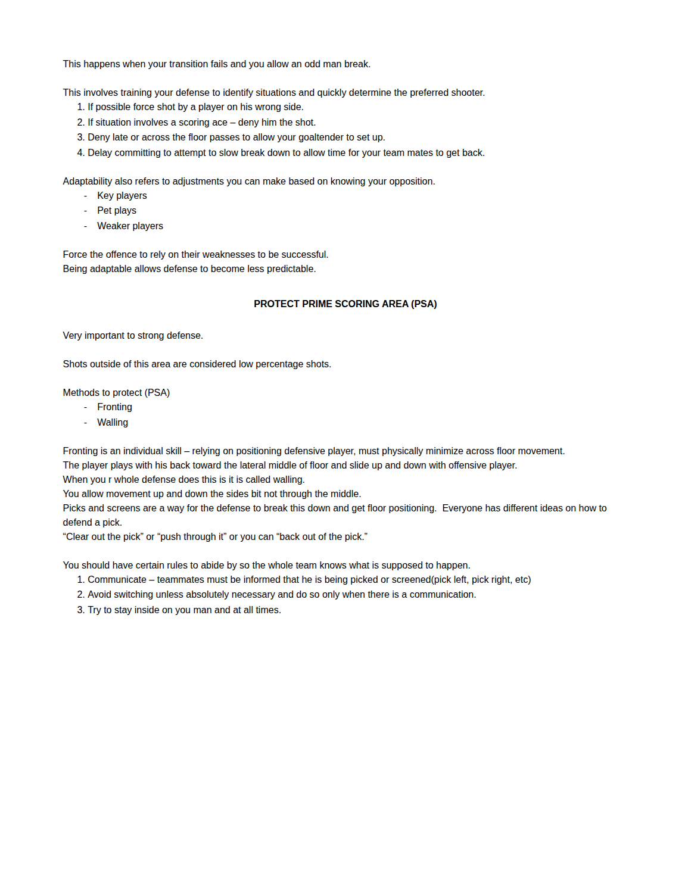This happens when your transition fails and you allow an odd man break.
This involves training your defense to identify situations and quickly determine the preferred shooter.
If possible force shot by a player on his wrong side.
If situation involves a scoring ace – deny him the shot.
Deny late or across the floor passes to allow your goaltender to set up.
Delay committing to attempt to slow break down to allow time for your team mates to get back.
Adaptability also refers to adjustments you can make based on knowing your opposition.
Key players
Pet plays
Weaker players
Force the offence to rely on their weaknesses to be successful.
Being adaptable allows defense to become less predictable.
PROTECT PRIME SCORING AREA (PSA)
Very important to strong defense.
Shots outside of this area are considered low percentage shots.
Methods to protect (PSA)
Fronting
Walling
Fronting is an individual skill – relying on positioning defensive player, must physically minimize across floor movement.
The player plays with his back toward the lateral middle of floor and slide up and down with offensive player.
When you r whole defense does this is it is called walling.
You allow movement up and down the sides bit not through the middle.
Picks and screens are a way for the defense to break this down and get floor positioning. Everyone has different ideas on how to defend a pick.
“Clear out the pick” or “push through it” or you can “back out of the pick.”
You should have certain rules to abide by so the whole team knows what is supposed to happen.
Communicate – teammates must be informed that he is being picked or screened(pick left, pick right, etc)
Avoid switching unless absolutely necessary and do so only when there is a communication.
Try to stay inside on you man and at all times.